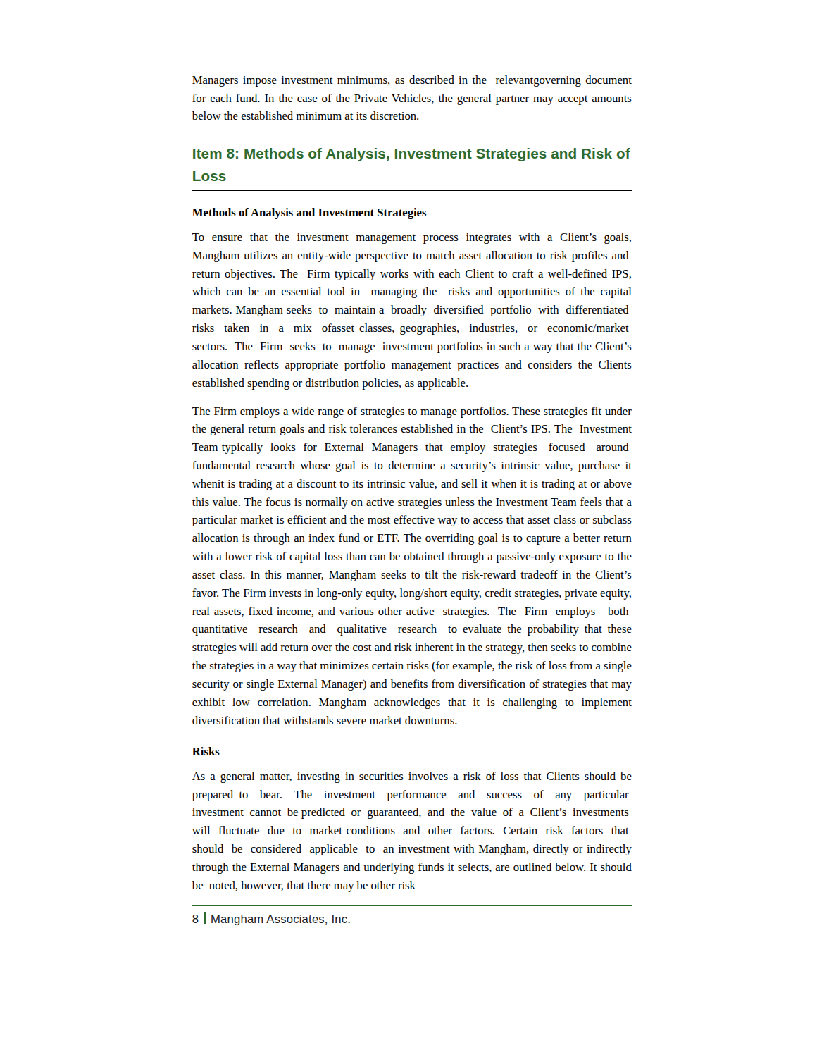Managers impose investment minimums, as described in the relevantgoverning document for each fund. In the case of the Private Vehicles, the general partner may accept amounts below the established minimum at its discretion.
Item 8: Methods of Analysis, Investment Strategies and Risk of Loss
Methods of Analysis and Investment Strategies
To ensure that the investment management process integrates with a Client’s goals, Mangham utilizes an entity-wide perspective to match asset allocation to risk profiles and return objectives. The Firm typically works with each Client to craft a well-defined IPS, which can be an essential tool in managing the risks and opportunities of the capital markets. Mangham seeks to maintain a broadly diversified portfolio with differentiated risks taken in a mix ofasset classes, geographies, industries, or economic/market sectors. The Firm seeks to manage investment portfolios in such a way that the Client’s allocation reflects appropriate portfolio management practices and considers the Clients established spending or distribution policies, as applicable.
The Firm employs a wide range of strategies to manage portfolios. These strategies fit under the general return goals and risk tolerances established in the Client’s IPS. The Investment Team typically looks for External Managers that employ strategies focused around fundamental research whose goal is to determine a security’s intrinsic value, purchase it whenit is trading at a discount to its intrinsic value, and sell it when it is trading at or above this value. The focus is normally on active strategies unless the Investment Team feels that a particular market is efficient and the most effective way to access that asset class or subclass allocation is through an index fund or ETF. The overriding goal is to capture a better return with a lower risk of capital loss than can be obtained through a passive-only exposure to the asset class. In this manner, Mangham seeks to tilt the risk-reward tradeoff in the Client’s favor. The Firm invests in long-only equity, long/short equity, credit strategies, private equity, real assets, fixed income, and various other active strategies. The Firm employs both quantitative research and qualitative research to evaluate the probability that these strategies will add return over the cost and risk inherent in the strategy, then seeks to combine the strategies in a way that minimizes certain risks (for example, the risk of loss from a single security or single External Manager) and benefits from diversification of strategies that may exhibit low correlation. Mangham acknowledges that it is challenging to implement diversification that withstands severe market downturns.
Risks
As a general matter, investing in securities involves a risk of loss that Clients should be prepared to bear. The investment performance and success of any particular investment cannot be predicted or guaranteed, and the value of a Client’s investments will fluctuate due to market conditions and other factors. Certain risk factors that should be considered applicable to an investment with Mangham, directly or indirectly through the External Managers and underlying funds it selects, are outlined below. It should be noted, however, that there may be other risk
8 Mangham Associates, Inc.